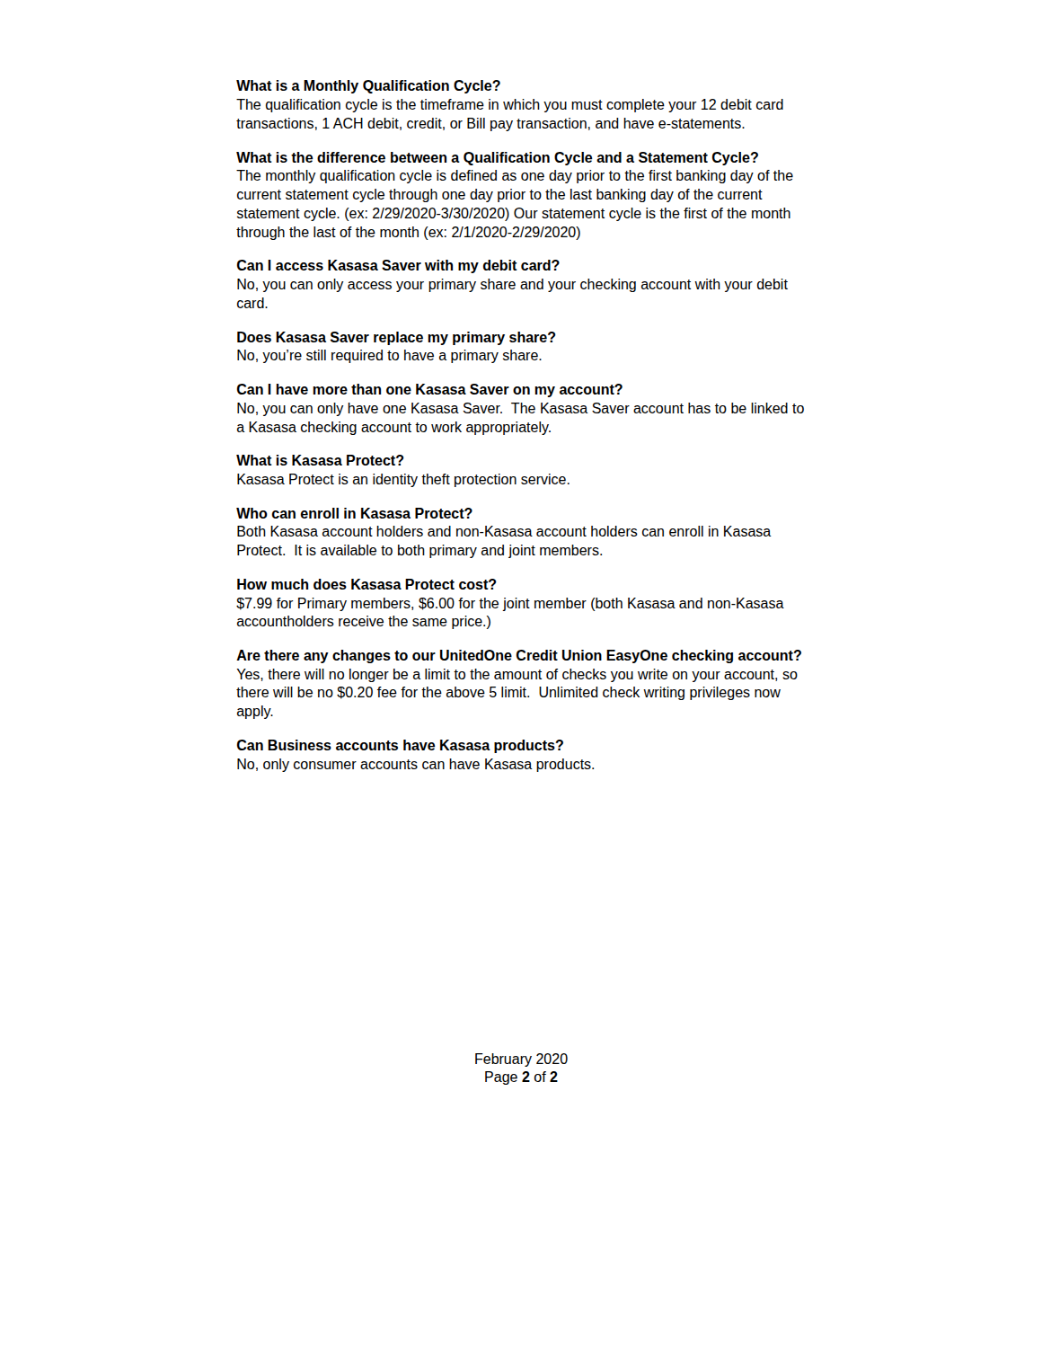What is a Monthly Qualification Cycle?
The qualification cycle is the timeframe in which you must complete your 12 debit card transactions, 1 ACH debit, credit, or Bill pay transaction, and have e-statements.
What is the difference between a Qualification Cycle and a Statement Cycle?
The monthly qualification cycle is defined as one day prior to the first banking day of the current statement cycle through one day prior to the last banking day of the current statement cycle. (ex: 2/29/2020-3/30/2020) Our statement cycle is the first of the month through the last of the month (ex: 2/1/2020-2/29/2020)
Can I access Kasasa Saver with my debit card?
No, you can only access your primary share and your checking account with your debit card.
Does Kasasa Saver replace my primary share?
No, you’re still required to have a primary share.
Can I have more than one Kasasa Saver on my account?
No, you can only have one Kasasa Saver. The Kasasa Saver account has to be linked to a Kasasa checking account to work appropriately.
What is Kasasa Protect?
Kasasa Protect is an identity theft protection service.
Who can enroll in Kasasa Protect?
Both Kasasa account holders and non-Kasasa account holders can enroll in Kasasa Protect. It is available to both primary and joint members.
How much does Kasasa Protect cost?
$7.99 for Primary members, $6.00 for the joint member (both Kasasa and non-Kasasa accountholders receive the same price.)
Are there any changes to our UnitedOne Credit Union EasyOne checking account?
Yes, there will no longer be a limit to the amount of checks you write on your account, so there will be no $0.20 fee for the above 5 limit. Unlimited check writing privileges now apply.
Can Business accounts have Kasasa products?
No, only consumer accounts can have Kasasa products.
February 2020 Page 2 of 2